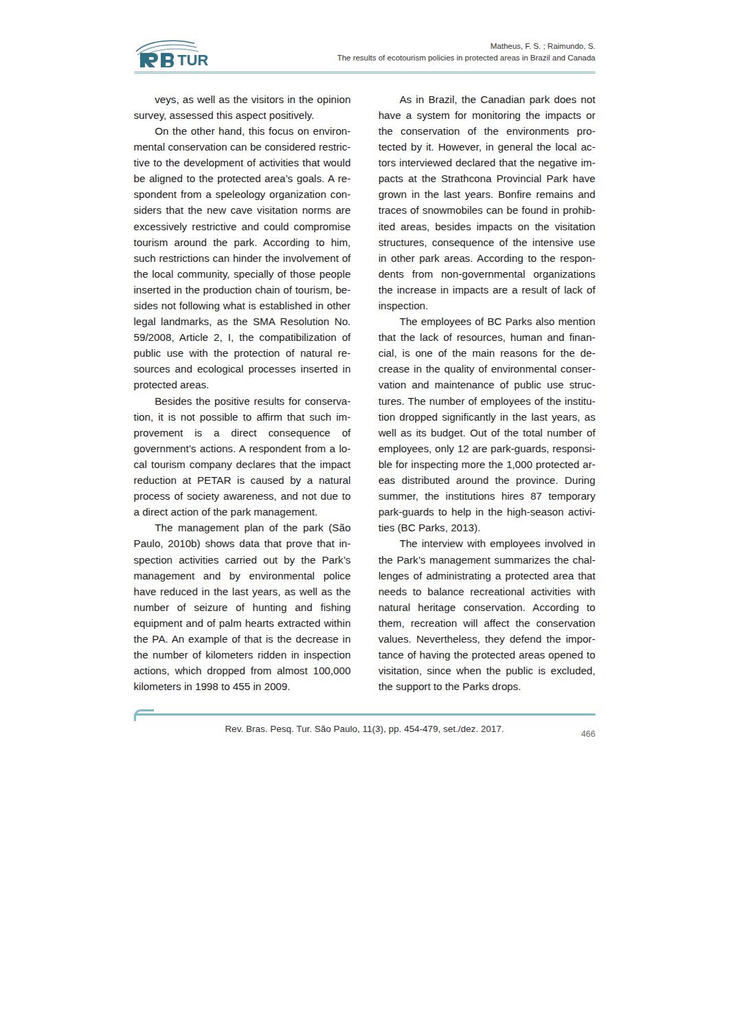TUR
Matheus, F. S. ; Raimundo, S.
The results of ecotourism policies in protected areas in Brazil and Canada
veys, as well as the visitors in the opinion survey, assessed this aspect positively.
On the other hand, this focus on environmental conservation can be considered restrictive to the development of activities that would be aligned to the protected area’s goals. A respondent from a speleology organization considers that the new cave visitation norms are excessively restrictive and could compromise tourism around the park. According to him, such restrictions can hinder the involvement of the local community, specially of those people inserted in the production chain of tourism, besides not following what is established in other legal landmarks, as the SMA Resolution No. 59/2008, Article 2, I, the compatibilization of public use with the protection of natural resources and ecological processes inserted in protected areas.
Besides the positive results for conservation, it is not possible to affirm that such improvement is a direct consequence of government’s actions. A respondent from a local tourism company declares that the impact reduction at PETAR is caused by a natural process of society awareness, and not due to a direct action of the park management.
The management plan of the park (São Paulo, 2010b) shows data that prove that inspection activities carried out by the Park’s management and by environmental police have reduced in the last years, as well as the number of seizure of hunting and fishing equipment and of palm hearts extracted within the PA. An example of that is the decrease in the number of kilometers ridden in inspection actions, which dropped from almost 100,000 kilometers in 1998 to 455 in 2009.
As in Brazil, the Canadian park does not have a system for monitoring the impacts or the conservation of the environments protected by it. However, in general the local actors interviewed declared that the negative impacts at the Strathcona Provincial Park have grown in the last years. Bonfire remains and traces of snowmobiles can be found in prohibited areas, besides impacts on the visitation structures, consequence of the intensive use in other park areas. According to the respondents from non-governmental organizations the increase in impacts are a result of lack of inspection.
The employees of BC Parks also mention that the lack of resources, human and financial, is one of the main reasons for the decrease in the quality of environmental conservation and maintenance of public use structures. The number of employees of the institution dropped significantly in the last years, as well as its budget. Out of the total number of employees, only 12 are park-guards, responsible for inspecting more the 1,000 protected areas distributed around the province. During summer, the institutions hires 87 temporary park-guards to help in the high-season activities (BC Parks, 2013).
The interview with employees involved in the Park’s management summarizes the challenges of administrating a protected area that needs to balance recreational activities with natural heritage conservation. According to them, recreation will affect the conservation values. Nevertheless, they defend the importance of having the protected areas opened to visitation, since when the public is excluded, the support to the Parks drops.
Rev. Bras. Pesq. Tur. São Paulo, 11(3), pp. 454-479, set./dez. 2017.
466